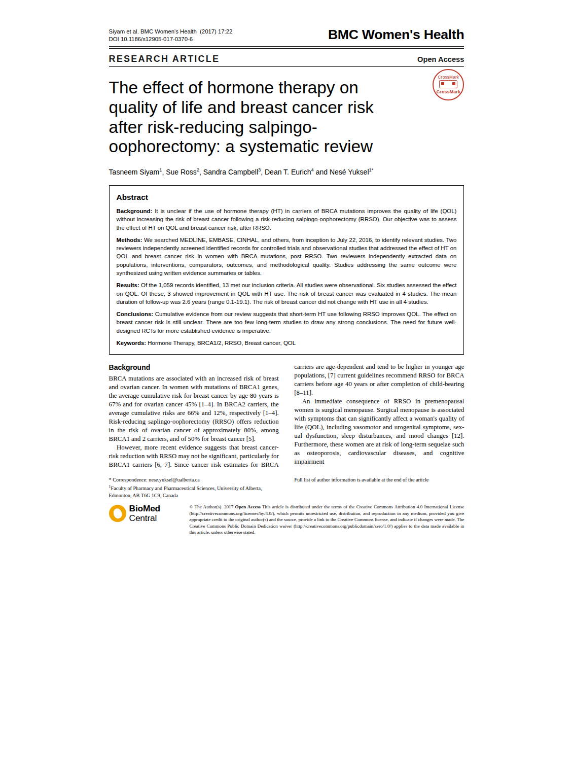Siyam et al. BMC Women's Health (2017) 17:22
DOI 10.1186/s12905-017-0370-6
BMC Women's Health
RESEARCH ARTICLE
Open Access
CrossMark
CrossMark
The effect of hormone therapy on quality of life and breast cancer risk after risk-reducing salpingo-oophorectomy: a systematic review
Tasneem Siyam1, Sue Ross2, Sandra Campbell3, Dean T. Eurich4 and Nesé Yuksel1*
Abstract
Background: It is unclear if the use of hormone therapy (HT) in carriers of BRCA mutations improves the quality of life (QOL) without increasing the risk of breast cancer following a risk-reducing salpingo-oophorectomy (RRSO). Our objective was to assess the effect of HT on QOL and breast cancer risk, after RRSO.
Methods: We searched MEDLINE, EMBASE, CINHAL, and others, from inception to July 22, 2016, to identify relevant studies. Two reviewers independently screened identified records for controlled trials and observational studies that addressed the effect of HT on QOL and breast cancer risk in women with BRCA mutations, post RRSO. Two reviewers independently extracted data on populations, interventions, comparators, outcomes, and methodological quality. Studies addressing the same outcome were synthesized using written evidence summaries or tables.
Results: Of the 1,059 records identified, 13 met our inclusion criteria. All studies were observational. Six studies assessed the effect on QOL. Of these, 3 showed improvement in QOL with HT use. The risk of breast cancer was evaluated in 4 studies. The mean duration of follow-up was 2.6 years (range 0.1-19.1). The risk of breast cancer did not change with HT use in all 4 studies.
Conclusions: Cumulative evidence from our review suggests that short-term HT use following RRSO improves QOL. The effect on breast cancer risk is still unclear. There are too few long-term studies to draw any strong conclusions. The need for future well-designed RCTs for more established evidence is imperative.
Keywords: Hormone Therapy, BRCA1/2, RRSO, Breast cancer, QOL
Background
BRCA mutations are associated with an increased risk of breast and ovarian cancer. In women with mutations of BRCA1 genes, the average cumulative risk for breast cancer by age 80 years is 67% and for ovarian cancer 45% [1–4]. In BRCA2 carriers, the average cumulative risks are 66% and 12%, respectively [1–4]. Risk-reducing saplingo-oophorectomy (RRSO) offers reduction in the risk of ovarian cancer of approximately 80%, among BRCA1 and 2 carriers, and of 50% for breast cancer [5].
However, more recent evidence suggests that breast cancer-risk reduction with RRSO may not be significant, particularly for BRCA1 carriers [6, 7]. Since cancer risk estimates for BRCA carriers are age-dependent and tend to be higher in younger age populations, [7] current guidelines recommend RRSO for BRCA carriers before age 40 years or after completion of child-bearing [8–11].
An immediate consequence of RRSO in premenopausal women is surgical menopause. Surgical menopause is associated with symptoms that can significantly affect a woman's quality of life (QOL), including vasomotor and urogenital symptoms, sexual dysfunction, sleep disturbances, and mood changes [12]. Furthermore, these women are at risk of long-term sequelae such as osteoporosis, cardiovascular diseases, and cognitive impairment
* Correspondence: nese.yuksel@ualberta.ca
1Faculty of Pharmacy and Pharmaceutical Sciences, University of Alberta, Edmonton, AB T6G 1C9, Canada
Full list of author information is available at the end of the article
BioMed Central
© The Author(s). 2017 Open Access This article is distributed under the terms of the Creative Commons Attribution 4.0 International License (http://creativecommons.org/licenses/by/4.0/), which permits unrestricted use, distribution, and reproduction in any medium, provided you give appropriate credit to the original author(s) and the source, provide a link to the Creative Commons license, and indicate if changes were made. The Creative Commons Public Domain Dedication waiver (http://creativecommons.org/publicdomain/zero/1.0/) applies to the data made available in this article, unless otherwise stated.